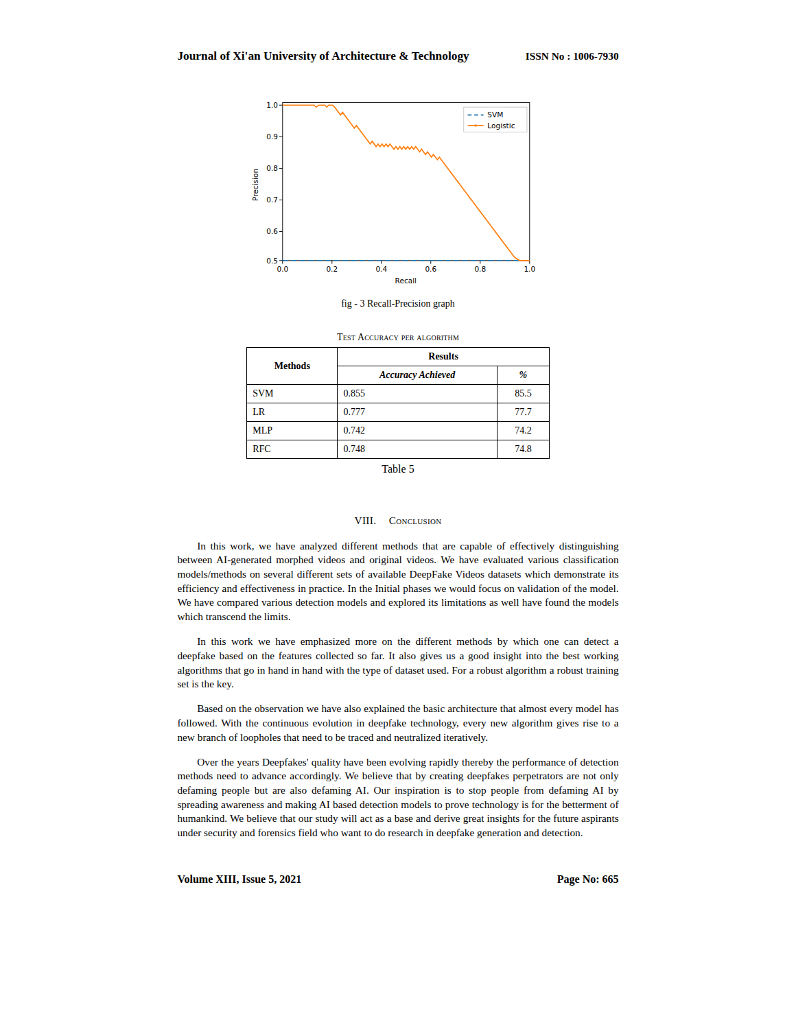Journal of Xi'an University of Architecture & Technology
ISSN No : 1006-7930
1.0 0.9 0.8 0.7 0.6 0.5 0.0 0.2 0.4 0.6 0.8 1.0 Recall Precision SVM Logistic
fig - 3 Recall-Precision graph
Test Accuracy per algorithm
| Methods | Results |
| --- | --- |
| Accuracy Achieved | % |
| SVM | 0.855 | 85.5 |
| LR | 0.777 | 77.7 |
| MLP | 0.742 | 74.2 |
| RFC | 0.748 | 74.8 |
Table 5
VIII. Conclusion
In this work, we have analyzed different methods that are capable of effectively distinguishing between AI-generated morphed videos and original videos. We have evaluated various classification models/methods on several different sets of available DeepFake Videos datasets which demonstrate its efficiency and effectiveness in practice. In the Initial phases we would focus on validation of the model. We have compared various detection models and explored its limitations as well have found the models which transcend the limits.
In this work we have emphasized more on the different methods by which one can detect a deepfake based on the features collected so far. It also gives us a good insight into the best working algorithms that go in hand in hand with the type of dataset used. For a robust algorithm a robust training set is the key.
Based on the observation we have also explained the basic architecture that almost every model has followed. With the continuous evolution in deepfake technology, every new algorithm gives rise to a new branch of loopholes that need to be traced and neutralized iteratively.
Over the years Deepfakes' quality have been evolving rapidly thereby the performance of detection methods need to advance accordingly. We believe that by creating deepfakes perpetrators are not only defaming people but are also defaming AI. Our inspiration is to stop people from defaming AI by spreading awareness and making AI based detection models to prove technology is for the betterment of humankind. We believe that our study will act as a base and derive great insights for the future aspirants under security and forensics field who want to do research in deepfake generation and detection.
Volume XIII, Issue 5, 2021
Page No: 665